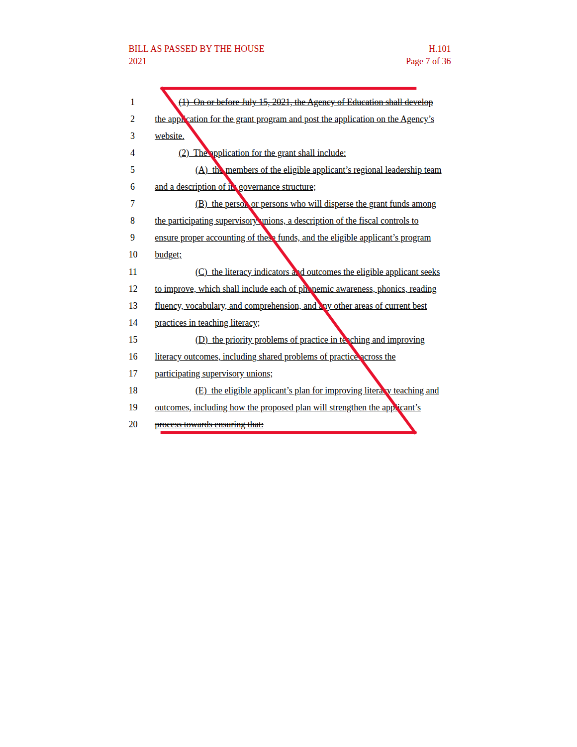BILL AS PASSED BY THE HOUSE
H.101
2021
Page 7 of 36
1(1) On or before July 15, 2021, the Agency of Education shall develop
2 the application for the grant program and post the application on the Agency’s
3 website.
4(2) The application for the grant shall include:
5(A) the members of the eligible applicant’s regional leadership team
6 and a description of its governance structure;
7(B) the person or persons who will disperse the grant funds among
8 the participating supervisory unions, a description of the fiscal controls to
9 ensure proper accounting of these funds, and the eligible applicant’s program
10 budget;
11(C) the literacy indicators and outcomes the eligible applicant seeks
12 to improve, which shall include each of phonemic awareness, phonics, reading
13 fluency, vocabulary, and comprehension, and any other areas of current best
14 practices in teaching literacy;
15(D) the priority problems of practice in teaching and improving
16 literacy outcomes, including shared problems of practice across the
17 participating supervisory unions;
18(E) the eligible applicant’s plan for improving literacy teaching and
19 outcomes, including how the proposed plan will strengthen the applicant’s
20 process towards ensuring that: